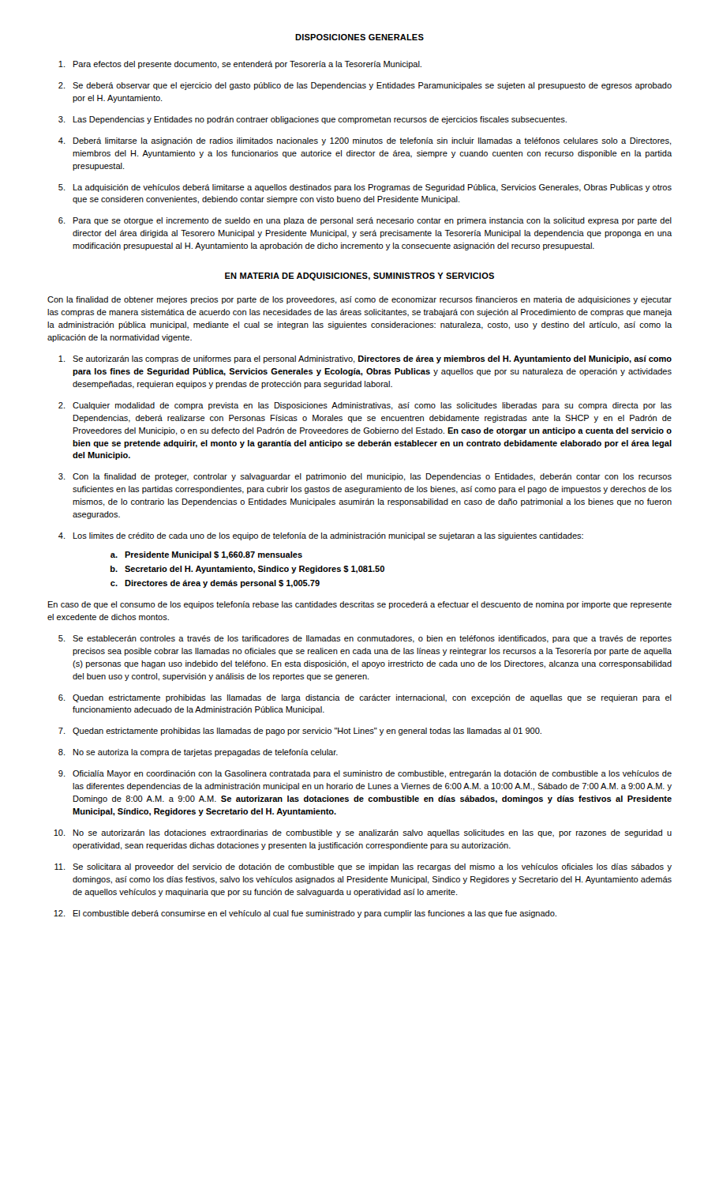DISPOSICIONES GENERALES
Para efectos del presente documento, se entenderá por Tesorería a la Tesorería Municipal.
Se deberá observar que el ejercicio del gasto público de las Dependencias y Entidades Paramunicipales se sujeten al presupuesto de egresos aprobado por el H. Ayuntamiento.
Las Dependencias y Entidades no podrán contraer obligaciones que comprometan recursos de ejercicios fiscales subsecuentes.
Deberá limitarse la asignación de radios ilimitados nacionales y 1200 minutos de telefonía sin incluir llamadas a teléfonos celulares solo a Directores, miembros del H. Ayuntamiento y a los funcionarios que autorice el director de área, siempre y cuando cuenten con recurso disponible en la partida presupuestal.
La adquisición de vehículos deberá limitarse a aquellos destinados para los Programas de Seguridad Pública, Servicios Generales, Obras Publicas y otros que se consideren convenientes, debiendo contar siempre con visto bueno del Presidente Municipal.
Para que se otorgue el incremento de sueldo en una plaza de personal será necesario contar en primera instancia con la solicitud expresa por parte del director del área dirigida al Tesorero Municipal y Presidente Municipal, y será precisamente la Tesorería Municipal la dependencia que proponga en una modificación presupuestal al H. Ayuntamiento la aprobación de dicho incremento y la consecuente asignación del recurso presupuestal.
EN MATERIA DE ADQUISICIONES, SUMINISTROS Y SERVICIOS
Con la finalidad de obtener mejores precios por parte de los proveedores, así como de economizar recursos financieros en materia de adquisiciones y ejecutar las compras de manera sistemática de acuerdo con las necesidades de las áreas solicitantes, se trabajará con sujeción al Procedimiento de compras que maneja la administración pública municipal, mediante el cual se integran las siguientes consideraciones: naturaleza, costo, uso y destino del artículo, así como la aplicación de la normatividad vigente.
Se autorizarán las compras de uniformes para el personal Administrativo, Directores de área y miembros del H. Ayuntamiento del Municipio, así como para los fines de Seguridad Pública, Servicios Generales y Ecología, Obras Publicas y aquellos que por su naturaleza de operación y actividades desempeñadas, requieran equipos y prendas de protección para seguridad laboral.
Cualquier modalidad de compra prevista en las Disposiciones Administrativas, así como las solicitudes liberadas para su compra directa por las Dependencias, deberá realizarse con Personas Físicas o Morales que se encuentren debidamente registradas ante la SHCP y en el Padrón de Proveedores del Municipio, o en su defecto del Padrón de Proveedores de Gobierno del Estado. En caso de otorgar un anticipo a cuenta del servicio o bien que se pretende adquirir, el monto y la garantía del anticipo se deberán establecer en un contrato debidamente elaborado por el área legal del Municipio.
Con la finalidad de proteger, controlar y salvaguardar el patrimonio del municipio, las Dependencias o Entidades, deberán contar con los recursos suficientes en las partidas correspondientes, para cubrir los gastos de aseguramiento de los bienes, así como para el pago de impuestos y derechos de los mismos, de lo contrario las Dependencias o Entidades Municipales asumirán la responsabilidad en caso de daño patrimonial a los bienes que no fueron asegurados.
Los limites de crédito de cada uno de los equipo de telefonía de la administración municipal se sujetaran a las siguientes cantidades:
Presidente Municipal $ 1,660.87 mensuales
Secretario del H. Ayuntamiento, Sindico y Regidores $ 1,081.50
Directores de área y demás personal $ 1,005.79
En caso de que el consumo de los equipos telefonía rebase las cantidades descritas se procederá a efectuar el descuento de nomina por importe que represente el excedente de dichos montos.
Se establecerán controles a través de los tarificadores de llamadas en conmutadores, o bien en teléfonos identificados, para que a través de reportes precisos sea posible cobrar las llamadas no oficiales que se realicen en cada una de las líneas y reintegrar los recursos a la Tesorería por parte de aquella (s) personas que hagan uso indebido del teléfono. En esta disposición, el apoyo irrestricto de cada uno de los Directores, alcanza una corresponsabilidad del buen uso y control, supervisión y análisis de los reportes que se generen.
Quedan estrictamente prohibidas las llamadas de larga distancia de carácter internacional, con excepción de aquellas que se requieran para el funcionamiento adecuado de la Administración Pública Municipal.
Quedan estrictamente prohibidas las llamadas de pago por servicio "Hot Lines" y en general todas las llamadas al 01 900.
No se autoriza la compra de tarjetas prepagadas de telefonía celular.
Oficialía Mayor en coordinación con la Gasolinera contratada para el suministro de combustible, entregarán la dotación de combustible a los vehículos de las diferentes dependencias de la administración municipal en un horario de Lunes a Viernes de 6:00 A.M. a 10:00 A.M., Sábado de 7:00 A.M. a 9:00 A.M. y Domingo de 8:00 A.M. a 9:00 A.M. Se autorizaran las dotaciones de combustible en días sábados, domingos y días festivos al Presidente Municipal, Síndico, Regidores y Secretario del H. Ayuntamiento.
No se autorizarán las dotaciones extraordinarias de combustible y se analizarán salvo aquellas solicitudes en las que, por razones de seguridad u operatividad, sean requeridas dichas dotaciones y presenten la justificación correspondiente para su autorización.
Se solicitara al proveedor del servicio de dotación de combustible que se impidan las recargas del mismo a los vehículos oficiales los días sábados y domingos, así como los días festivos, salvo los vehículos asignados al Presidente Municipal, Sindico y Regidores y Secretario del H. Ayuntamiento además de aquellos vehículos y maquinaria que por su función de salvaguarda u operatividad así lo amerite.
El combustible deberá consumirse en el vehículo al cual fue suministrado y para cumplir las funciones a las que fue asignado.